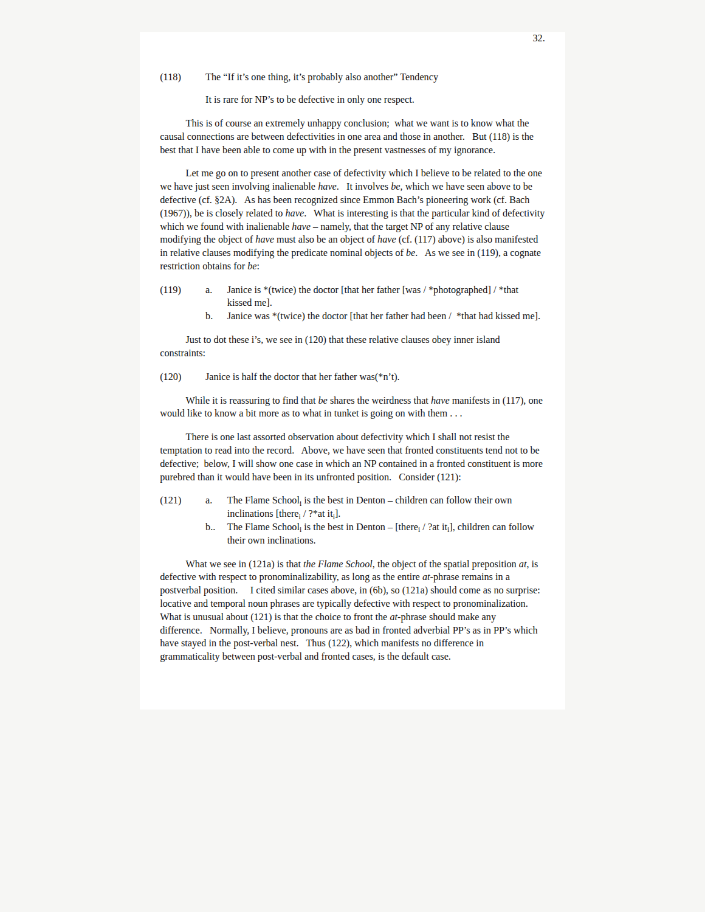32.
(118)
The “If it’s one thing, it’s probably also another” Tendency
It is rare for NP’s to be defective in only one respect.
This is of course an extremely unhappy conclusion; what we want is to know what the causal connections are between defectivities in one area and those in another. But (118) is the best that I have been able to come up with in the present vastnesses of my ignorance.
Let me go on to present another case of defectivity which I believe to be related to the one we have just seen involving inalienable have. It involves be, which we have seen above to be defective (cf. §2A). As has been recognized since Emmon Bach’s pioneering work (cf. Bach (1967)), be is closely related to have. What is interesting is that the particular kind of defectivity which we found with inalienable have – namely, that the target NP of any relative clause modifying the object of have must also be an object of have (cf. (117) above) is also manifested in relative clauses modifying the predicate nominal objects of be. As we see in (119), a cognate restriction obtains for be:
(119)
a.
Janice is *(twice) the doctor [that her father [was / *photographed] / *that kissed me].
b.
Janice was *(twice) the doctor [that her father had been / *that had kissed me].
Just to dot these i’s, we see in (120) that these relative clauses obey inner island constraints:
(120)
Janice is half the doctor that her father was(*n’t).
While it is reassuring to find that be shares the weirdness that have manifests in (117), one would like to know a bit more as to what in tunket is going on with them . . .
There is one last assorted observation about defectivity which I shall not resist the temptation to read into the record. Above, we have seen that fronted constituents tend not to be defective; below, I will show one case in which an NP contained in a fronted constituent is more purebred than it would have been in its unfronted position. Consider (121):
(121)
a.
The Flame Schooli is the best in Denton – children can follow their own inclinations [therei / ?*at iti].
b..
The Flame Schooli is the best in Denton – [therei / ?at iti], children can follow their own inclinations.
What we see in (121a) is that the Flame School, the object of the spatial preposition at, is defective with respect to pronominalizability, as long as the entire at-phrase remains in a postverbal position. I cited similar cases above, in (6b), so (121a) should come as no surprise: locative and temporal noun phrases are typically defective with respect to pronominalization. What is unusual about (121) is that the choice to front the at-phrase should make any difference. Normally, I believe, pronouns are as bad in fronted adverbial PP’s as in PP’s which have stayed in the post-verbal nest. Thus (122), which manifests no difference in grammaticality between post-verbal and fronted cases, is the default case.